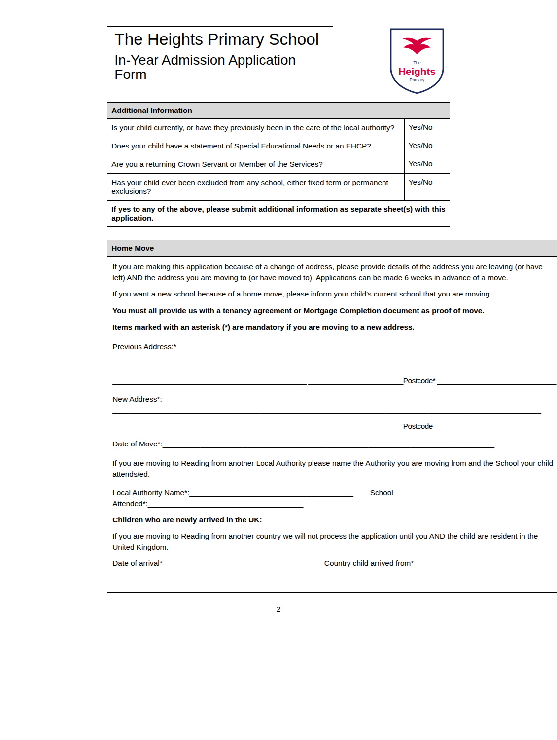The Heights Primary School
In-Year Admission Application Form
The Heights Primary
| Additional Information |
| Is your child currently, or have they previously been in the care of the local authority? | Yes/No |
| Does your child have a statement of Special Educational Needs or an EHCP? | Yes/No |
| Are you a returning Crown Servant or Member of the Services? | Yes/No |
| Has your child ever been excluded from any school, either fixed term or permanent exclusions? | Yes/No |
| If yes to any of the above, please submit additional information as separate sheet(s) with this application. |
| Home Move |
| If you are making this application because of a change of address, please provide details of the address you are leaving (or have left) AND the address you are moving to (or have moved to). Applications can be made 6 weeks in advance of a move. If you want a new school because of a home move, please inform your child’s current school that you are moving. You must all provide us with a tenancy agreement or Mortgage Completion document as proof of move. Items marked with an asterisk (*) are mandatory if you are moving to a new address. Previous Address:* _______________________________________________________________________________________________________________ _________________________________________________ ________________________Postcode* ______________________________ New Address*: ______________________________________________________________________________________________________ _________________________________________________________________________ Postcode _______________________________ Date of Move*:_______________________________________________________________________________ If you are moving to Reading from another Local Authority please name the Authority you are moving from and the School your child attends/ed. Local Authority Name*:_______________________________________ School Attended*:_____________________________________ Children who are newly arrived in the UK: If you are moving to Reading from another country we will not process the application until you AND the child are resident in the United Kingdom. Date of arrival* ______________________________________Country child arrived from* ______________________________________ |
2